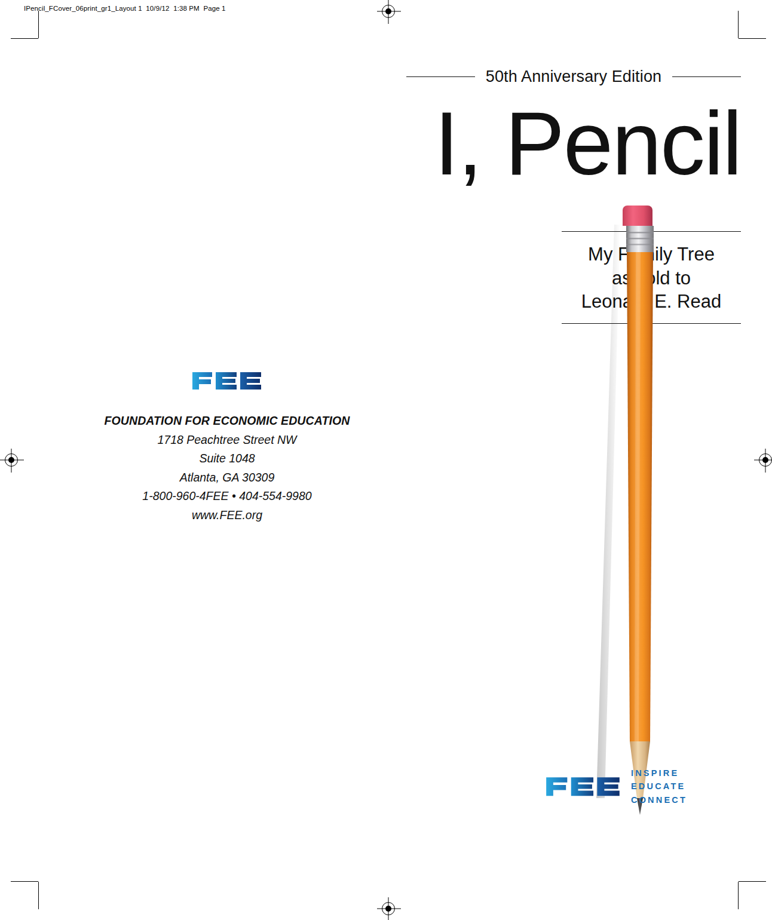IPencil_FCover_06print_gr1_Layout 1 10/9/12 1:38 PM Page 1
50th Anniversary Edition
I, Pencil
My Family Tree
as Told to
Leonard E. Read
Illustration of a sharpened orange pencil with a pink eraser and metal ferrule.
FOUNDATION FOR ECONOMIC EDUCATION
1718 Peachtree Street NW
Suite 1048
Atlanta, GA 30309
1-800-960-4FEE • 404-554-9980
www.FEE.org
Inspire
Educate
Connect